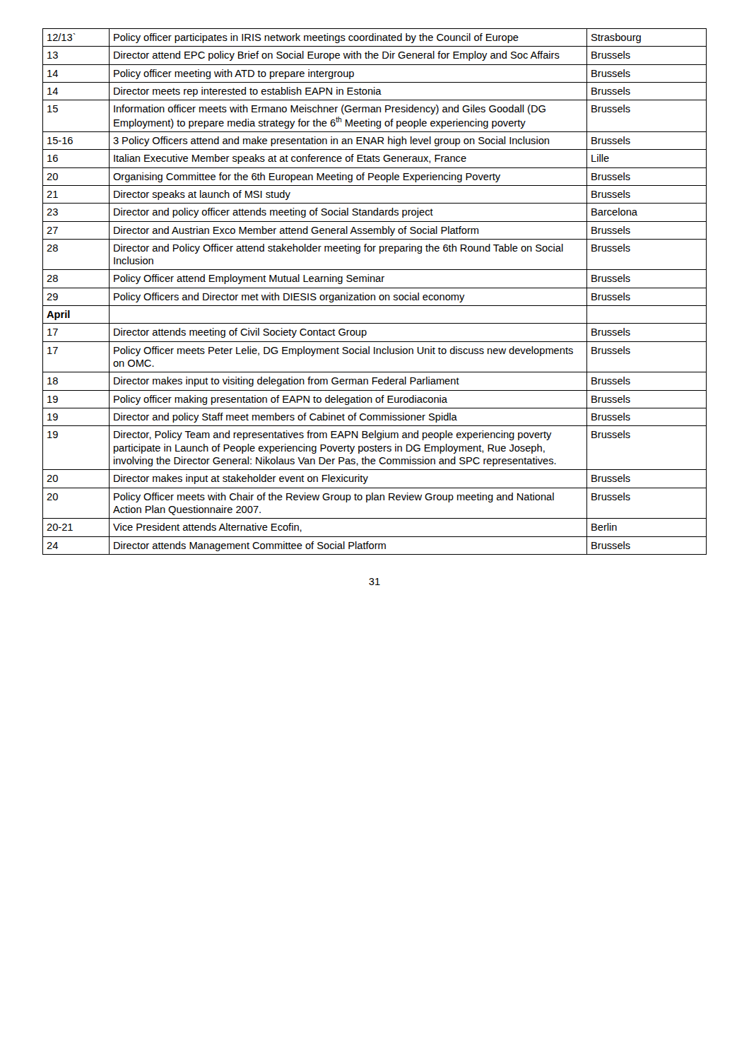| 12/13` | Policy officer participates in IRIS network meetings coordinated by the Council of Europe | Strasbourg |
| 13 | Director attend EPC policy Brief on Social Europe with the Dir General for Employ and Soc Affairs | Brussels |
| 14 | Policy officer meeting with ATD to prepare intergroup | Brussels |
| 14 | Director meets rep interested to establish EAPN in Estonia | Brussels |
| 15 | Information officer meets with Ermano Meischner (German Presidency) and Giles Goodall (DG Employment) to prepare media strategy for the 6 th Meeting of people experiencing poverty | Brussels |
| 15-16 | 3 Policy Officers attend and make presentation in an ENAR high level group on Social Inclusion | Brussels |
| 16 | Italian Executive Member speaks at at conference of Etats Generaux, France | Lille |
| 20 | Organising Committee for the 6th European Meeting of People Experiencing Poverty | Brussels |
| 21 | Director speaks at launch of MSI study | Brussels |
| 23 | Director and policy officer attends meeting of Social Standards project | Barcelona |
| 27 | Director and Austrian Exco Member attend General Assembly of Social Platform | Brussels |
| 28 | Director and Policy Officer attend stakeholder meeting for preparing the 6th Round Table on Social Inclusion | Brussels |
| 28 | Policy Officer attend Employment Mutual Learning Seminar | Brussels |
| 29 | Policy Officers and Director met with DIESIS organization on social economy | Brussels |
| April | | |
| 17 | Director attends meeting of Civil Society Contact Group | Brussels |
| 17 | Policy Officer meets Peter Lelie, DG Employment Social Inclusion Unit to discuss new developments on OMC. | Brussels |
| 18 | Director makes input to visiting delegation from German Federal Parliament | Brussels |
| 19 | Policy officer making presentation of EAPN to delegation of Eurodiaconia | Brussels |
| 19 | Director and policy Staff meet members of Cabinet of Commissioner Spidla | Brussels |
| 19 | Director, Policy Team and representatives from EAPN Belgium and people experiencing poverty participate in Launch of People experiencing Poverty posters in DG Employment, Rue Joseph, involving the Director General: Nikolaus Van Der Pas, the Commission and SPC representatives. | Brussels |
| 20 | Director makes input at stakeholder event on Flexicurity | Brussels |
| 20 | Policy Officer meets with Chair of the Review Group to plan Review Group meeting and National Action Plan Questionnaire 2007. | Brussels |
| 20-21 | Vice President attends Alternative Ecofin, | Berlin |
| 24 | Director attends Management Committee of Social Platform | Brussels |
31